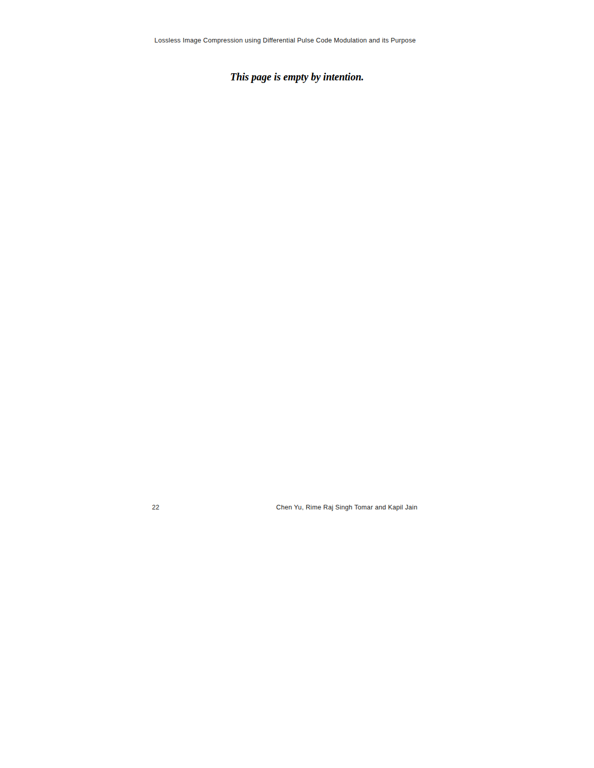Lossless Image Compression using Differential Pulse Code Modulation and its Purpose
This page is empty by intention.
22 Chen Yu, Rime Raj Singh Tomar and Kapil Jain